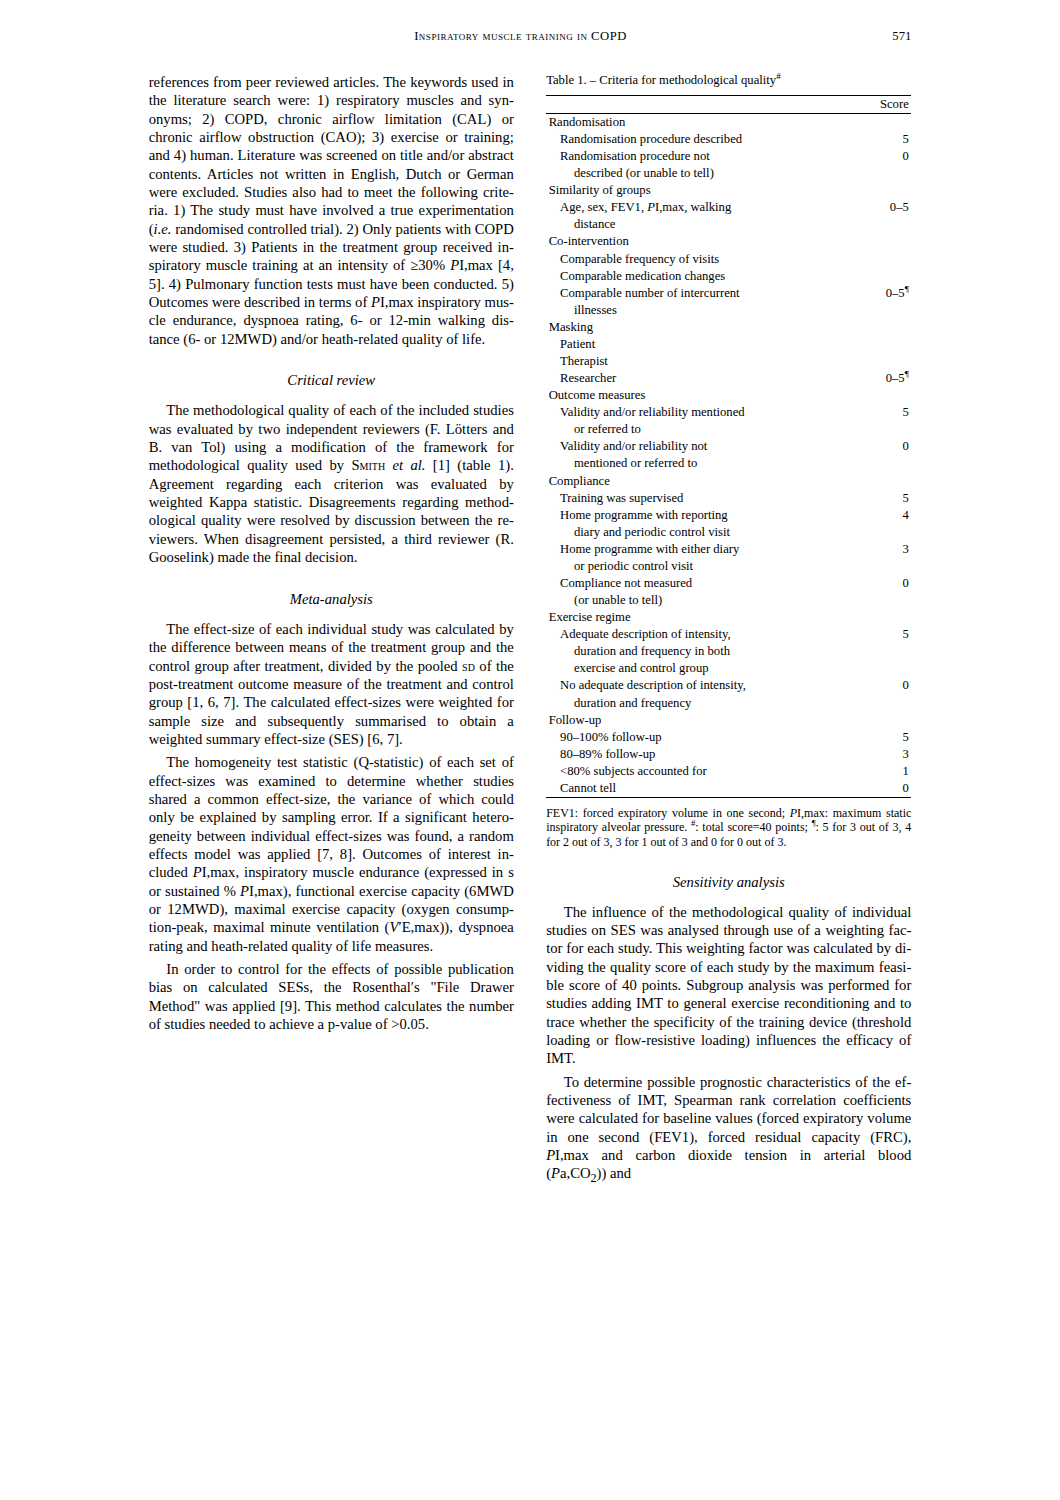Inspiratory muscle training in COPD 571
references from peer reviewed articles. The keywords used in the literature search were: 1) respiratory muscles and synonyms; 2) COPD, chronic airflow limitation (CAL) or chronic airflow obstruction (CAO); 3) exercise or training; and 4) human. Literature was screened on title and/or abstract contents. Articles not written in English, Dutch or German were excluded. Studies also had to meet the following criteria. 1) The study must have involved a true experimentation (i.e. randomised controlled trial). 2) Only patients with COPD were studied. 3) Patients in the treatment group received inspiratory muscle training at an intensity of ≥30% PI,max [4, 5]. 4) Pulmonary function tests must have been conducted. 5) Outcomes were described in terms of PI,max inspiratory muscle endurance, dyspnoea rating, 6- or 12-min walking distance (6- or 12MWD) and/or heath-related quality of life.
Critical review
The methodological quality of each of the included studies was evaluated by two independent reviewers (F. Lötters and B. van Tol) using a modification of the framework for methodological quality used by Smith et al. [1] (table 1). Agreement regarding each criterion was evaluated by weighted Kappa statistic. Disagreements regarding methodological quality were resolved by discussion between the reviewers. When disagreement persisted, a third reviewer (R. Gooselink) made the final decision.
Meta-analysis
The effect-size of each individual study was calculated by the difference between means of the treatment group and the control group after treatment, divided by the pooled sd of the post-treatment outcome measure of the treatment and control group [1, 6, 7]. The calculated effect-sizes were weighted for sample size and subsequently summarised to obtain a weighted summary effect-size (SES) [6, 7].
The homogeneity test statistic (Q-statistic) of each set of effect-sizes was examined to determine whether studies shared a common effect-size, the variance of which could only be explained by sampling error. If a significant heterogeneity between individual effect-sizes was found, a random effects model was applied [7, 8]. Outcomes of interest included PI,max, inspiratory muscle endurance (expressed in s or sustained % PI,max), functional exercise capacity (6MWD or 12MWD), maximal exercise capacity (oxygen consumption-peak, maximal minute ventilation (V′E,max)), dyspnoea rating and heath-related quality of life measures.
In order to control for the effects of possible publication bias on calculated SESs, the Rosenthal′s "File Drawer Method" was applied [9]. This method calculates the number of studies needed to achieve a p-value of >0.05.
Table 1. – Criteria for methodological quality #
| | Score |
| --- | --- |
| Randomisation | |
| Randomisation procedure described | 5 |
| Randomisation procedure not | 0 |
| described (or unable to tell) | |
| Similarity of groups | |
| Age, sex, FEV1, P I,max, walking | 0–5 |
| distance | |
| Co-intervention | |
| Comparable frequency of visits | |
| Comparable medication changes | |
| Comparable number of intercurrent | 0–5 ¶ |
| illnesses | |
| Masking | |
| Patient | |
| Therapist | |
| Researcher | 0–5 ¶ |
| Outcome measures | |
| Validity and/or reliability mentioned | 5 |
| or referred to | |
| Validity and/or reliability not | 0 |
| mentioned or referred to | |
| Compliance | |
| Training was supervised | 5 |
| Home programme with reporting | 4 |
| diary and periodic control visit | |
| Home programme with either diary | 3 |
| or periodic control visit | |
| Compliance not measured | 0 |
| (or unable to tell) | |
| Exercise regime | |
| Adequate description of intensity, | 5 |
| duration and frequency in both | |
| exercise and control group | |
| No adequate description of intensity, | 0 |
| duration and frequency | |
| Follow-up | |
| 90–100% follow-up | 5 |
| 80–89% follow-up | 3 |
| <80% subjects accounted for | 1 |
| Cannot tell | 0 |
FEV1: forced expiratory volume in one second; PI,max: maximum static inspiratory alveolar pressure. #: total score=40 points; ¶: 5 for 3 out of 3, 4 for 2 out of 3, 3 for 1 out of 3 and 0 for 0 out of 3.
Sensitivity analysis
The influence of the methodological quality of individual studies on SES was analysed through use of a weighting factor for each study. This weighting factor was calculated by dividing the quality score of each study by the maximum feasible score of 40 points. Subgroup analysis was performed for studies adding IMT to general exercise reconditioning and to trace whether the specificity of the training device (threshold loading or flow-resistive loading) influences the efficacy of IMT.
To determine possible prognostic characteristics of the effectiveness of IMT, Spearman rank correlation coefficients were calculated for baseline values (forced expiratory volume in one second (FEV1), forced residual capacity (FRC), PI,max and carbon dioxide tension in arterial blood (Pa,CO2)) and